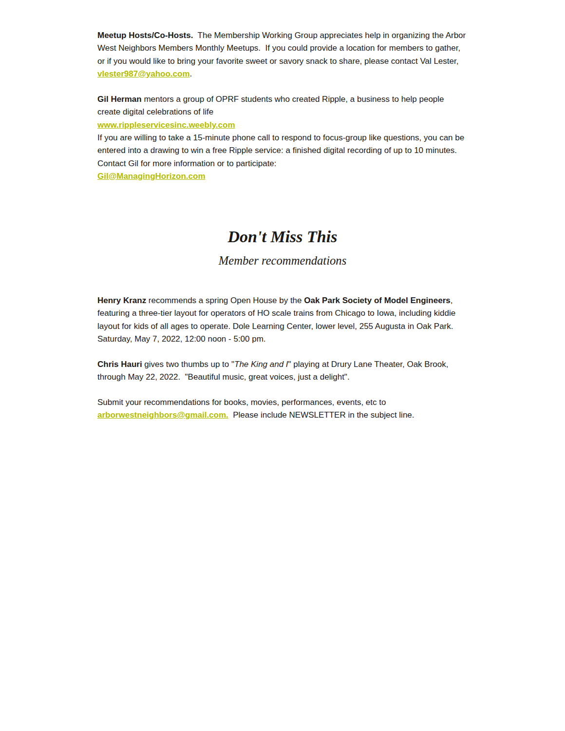Meetup Hosts/Co-Hosts. The Membership Working Group appreciates help in organizing the Arbor West Neighbors Members Monthly Meetups. If you could provide a location for members to gather, or if you would like to bring your favorite sweet or savory snack to share, please contact Val Lester, vlester987@yahoo.com.
Gil Herman mentors a group of OPRF students who created Ripple, a business to help people create digital celebrations of life
www.rippleservicesinc.weebly.com
If you are willing to take a 15-minute phone call to respond to focus-group like questions, you can be entered into a drawing to win a free Ripple service: a finished digital recording of up to 10 minutes. Contact Gil for more information or to participate:
Gil@ManagingHorizon.com
Don't Miss This
Member recommendations
Henry Kranz recommends a spring Open House by the Oak Park Society of Model Engineers, featuring a three-tier layout for operators of HO scale trains from Chicago to Iowa, including kiddie layout for kids of all ages to operate. Dole Learning Center, lower level, 255 Augusta in Oak Park. Saturday, May 7, 2022, 12:00 noon - 5:00 pm.
Chris Hauri gives two thumbs up to "The King and I" playing at Drury Lane Theater, Oak Brook, through May 22, 2022. "Beautiful music, great voices, just a delight".
Submit your recommendations for books, movies, performances, events, etc to arborwestneighbors@gmail.com. Please include NEWSLETTER in the subject line.